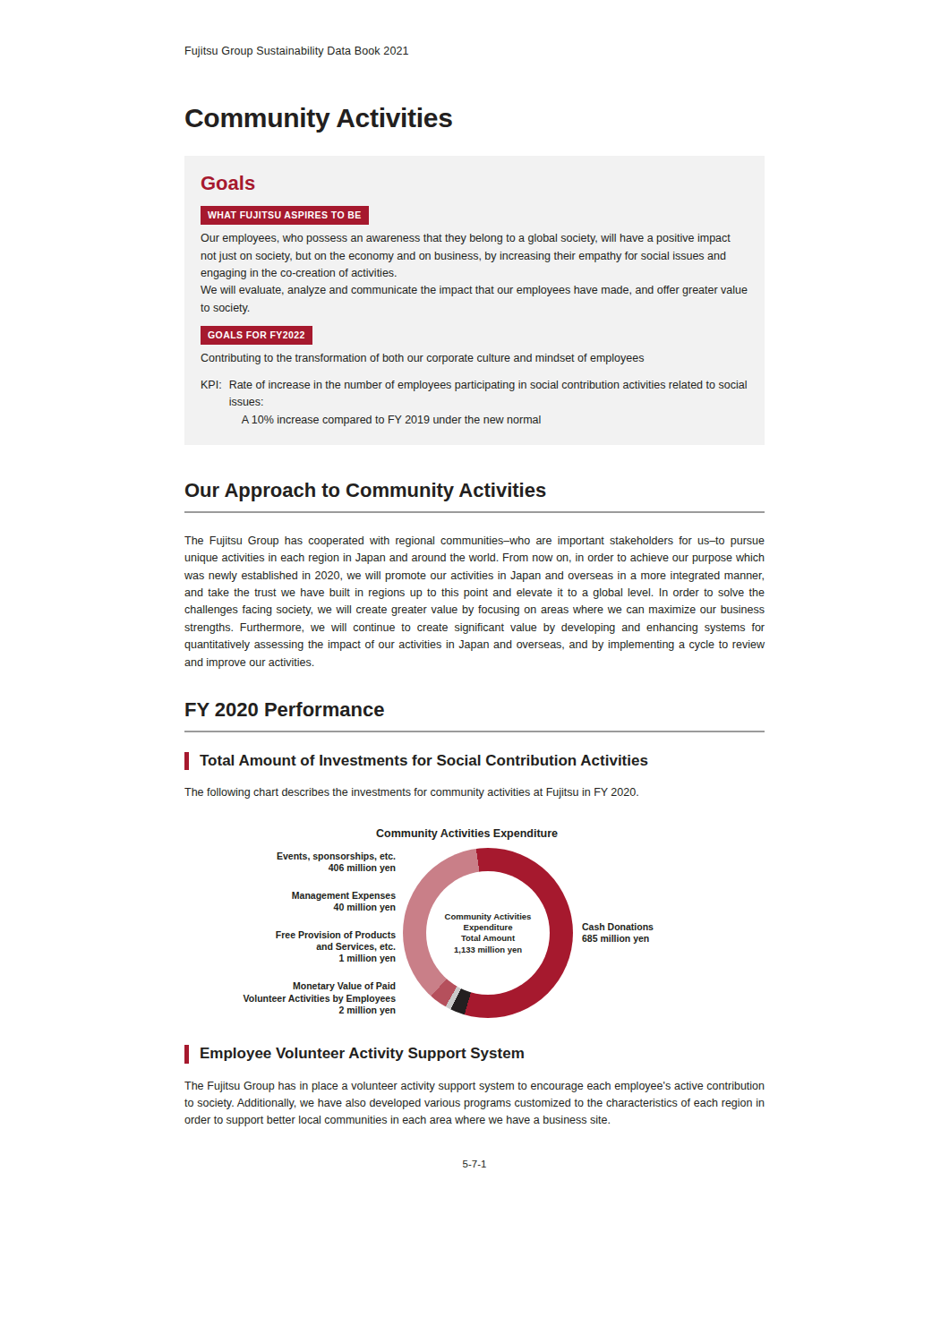Fujitsu Group Sustainability Data Book 2021
Community Activities
Goals
What Fujitsu Aspires to Be
Our employees, who possess an awareness that they belong to a global society, will have a positive impact not just on society, but on the economy and on business, by increasing their empathy for social issues and engaging in the co-creation of activities.
We will evaluate, analyze and communicate the impact that our employees have made, and offer greater value to society.
Goals for FY2022
Contributing to the transformation of both our corporate culture and mindset of employees
KPI: Rate of increase in the number of employees participating in social contribution activities related to social issues: A 10% increase compared to FY 2019 under the new normal
Our Approach to Community Activities
The Fujitsu Group has cooperated with regional communities–who are important stakeholders for us–to pursue unique activities in each region in Japan and around the world. From now on, in order to achieve our purpose which was newly established in 2020, we will promote our activities in Japan and overseas in a more integrated manner, and take the trust we have built in regions up to this point and elevate it to a global level. In order to solve the challenges facing society, we will create greater value by focusing on areas where we can maximize our business strengths. Furthermore, we will continue to create significant value by developing and enhancing systems for quantitatively assessing the impact of our activities in Japan and overseas, and by implementing a cycle to review and improve our activities.
FY 2020 Performance
Total Amount of Investments for Social Contribution Activities
The following chart describes the investments for community activities at Fujitsu in FY 2020.
Community Activities Expenditure
Events, sponsorships, etc.
406 million yen
Management Expenses
40 million yen
Free Provision of Products
and Services, etc.
1 million yen
Monetary Value of Paid
Volunteer Activities by Employees
2 million yen
Community Activities
Expenditure
Total Amount
1,133 million yen
Cash Donations
685 million yen
Employee Volunteer Activity Support System
The Fujitsu Group has in place a volunteer activity support system to encourage each employee's active contribution to society. Additionally, we have also developed various programs customized to the characteristics of each region in order to support better local communities in each area where we have a business site.
5-7-1